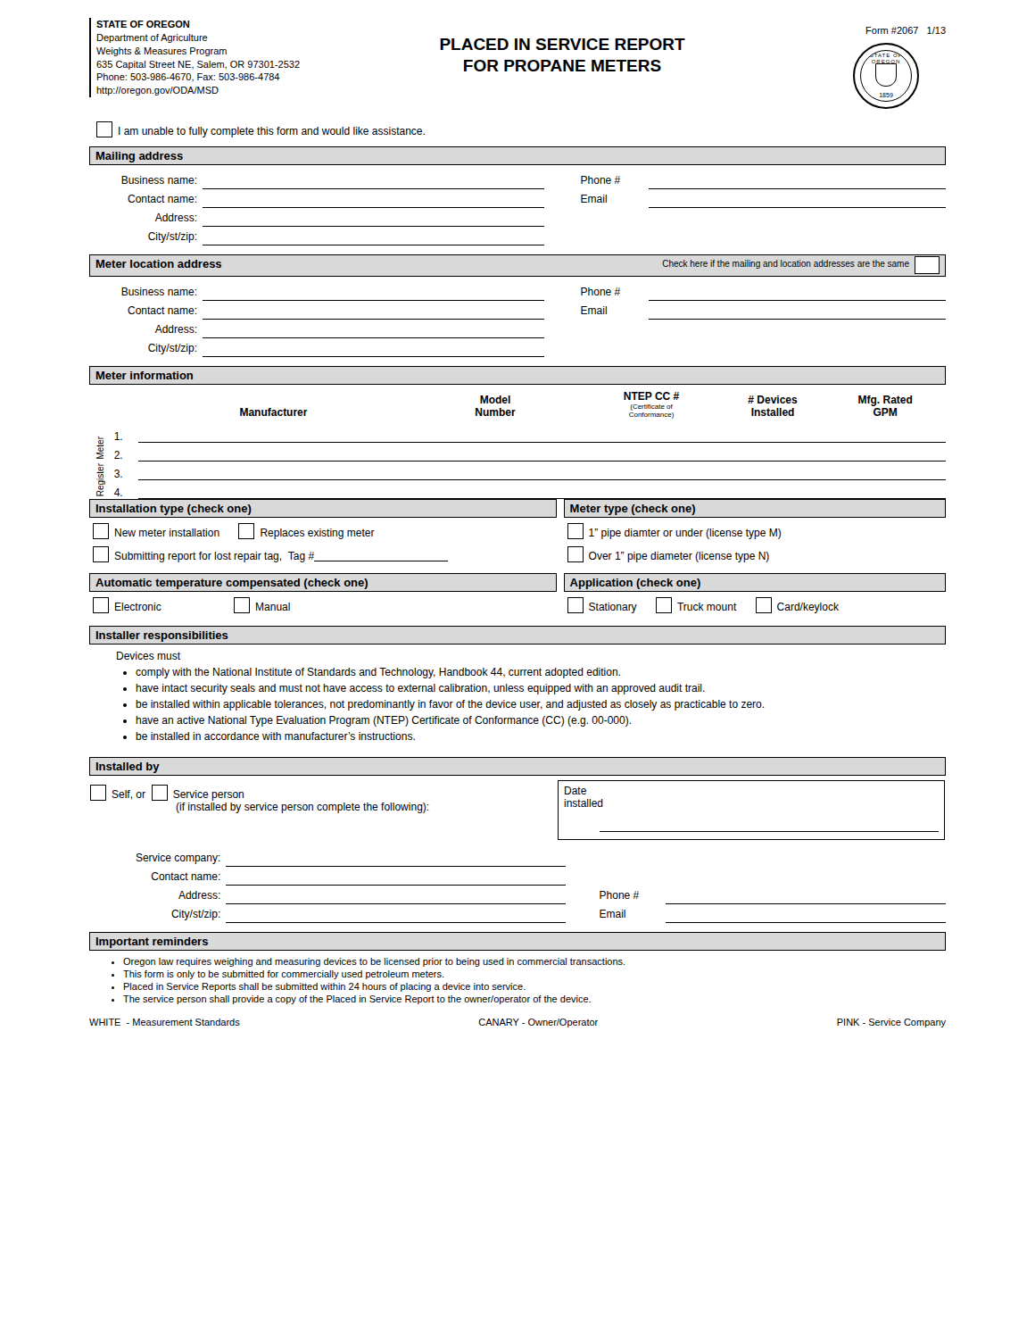STATE OF OREGON
Department of Agriculture
Weights & Measures Program
635 Capital Street NE, Salem, OR 97301-2532
Phone: 503-986-4670, Fax: 503-986-4784
http://oregon.gov/ODA/MSD
PLACED IN SERVICE REPORT
FOR PROPANE METERS
Form #2067 1/13
STATE OF OREGON
1859
I am unable to fully complete this form and would like assistance.
Mailing address
| Business name: | | | Phone # | |
| Contact name: | | | Email | |
| Address: | | | | |
| City/st/zip: | | | | |
Meter location address Check here if the mailing and location addresses are the same
| Business name: | | | Phone # | |
| Contact name: | | | Email | |
| Address: | | | | |
| City/st/zip: | | | | |
Meter information
| | | Manufacturer | Model Number | NTEP CC # (Certificate of Conformance) | # Devices Installed | Mfg. Rated GPM |
| --- | --- | --- | --- | --- | --- | --- |
| Meter | 1. | | | | | |
| 2. | | | | | |
| Register | 3. | | | | | |
| 4. | | | | | |
| Installation type (check one) New meter installation Replaces existing meter Submitting report for lost repair tag, Tag # | Meter type (check one) 1” pipe diamter or under (license type M) Over 1” pipe diameter (license type N) |
| Automatic temperature compensated (check one) Electronic Manual | Application (check one) Stationary Truck mount Card/keylock |
Installer responsibilities
Devices must
comply with the National Institute of Standards and Technology, Handbook 44, current adopted edition.
have intact security seals and must not have access to external calibration, unless equipped with an approved audit trail.
be installed within applicable tolerances, not predominantly in favor of the device user, and adjusted as closely as practicable to zero.
have an active National Type Evaluation Program (NTEP) Certificate of Conformance (CC) (e.g. 00-000).
be installed in accordance with manufacturer’s instructions.
Installed by
| Self, or Service person (if installed by service person complete the following): | Date installed |
| Service company: | | | | |
| Contact name: | | | | |
| Address: | | | Phone # | |
| City/st/zip: | | | Email | |
Important reminders
Oregon law requires weighing and measuring devices to be licensed prior to being used in commercial transactions.
This form is only to be submitted for commercially used petroleum meters.
Placed in Service Reports shall be submitted within 24 hours of placing a device into service.
The service person shall provide a copy of the Placed in Service Report to the owner/operator of the device.
WHITE - Measurement Standards
CANARY - Owner/Operator
PINK - Service Company